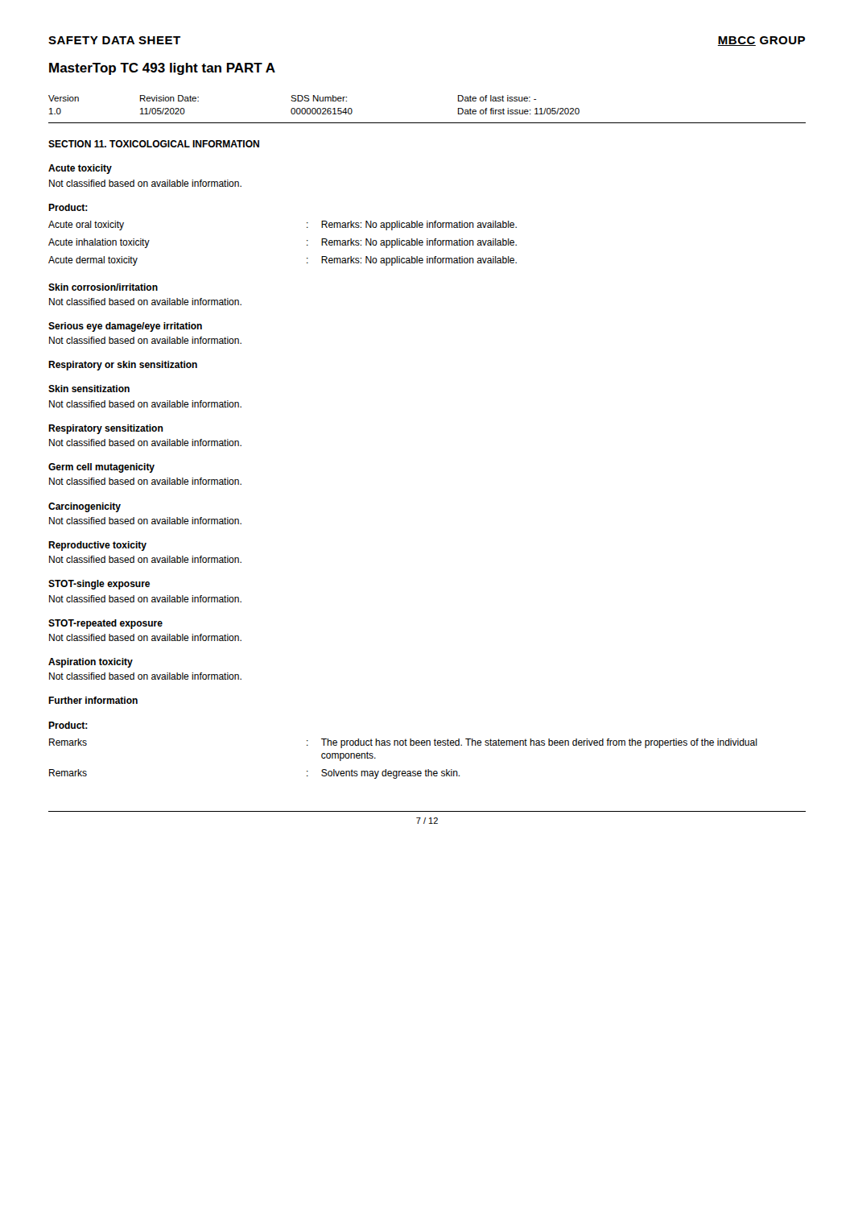SAFETY DATA SHEET
MBCC GROUP
MasterTop TC 493 light tan PART A
| Version 1.0 | Revision Date: 11/05/2020 | SDS Number: 000000261540 | Date of last issue: - Date of first issue: 11/05/2020 |
SECTION 11. TOXICOLOGICAL INFORMATION
Acute toxicity
Not classified based on available information.
Product:
| Acute oral toxicity | : | Remarks: No applicable information available. |
| Acute inhalation toxicity | : | Remarks: No applicable information available. |
| Acute dermal toxicity | : | Remarks: No applicable information available. |
Skin corrosion/irritation
Not classified based on available information.
Serious eye damage/eye irritation
Not classified based on available information.
Respiratory or skin sensitization
Skin sensitization
Not classified based on available information.
Respiratory sensitization
Not classified based on available information.
Germ cell mutagenicity
Not classified based on available information.
Carcinogenicity
Not classified based on available information.
Reproductive toxicity
Not classified based on available information.
STOT-single exposure
Not classified based on available information.
STOT-repeated exposure
Not classified based on available information.
Aspiration toxicity
Not classified based on available information.
Further information
Product:
| Remarks | : | The product has not been tested. The statement has been derived from the properties of the individual components. |
| Remarks | : | Solvents may degrease the skin. |
7 / 12